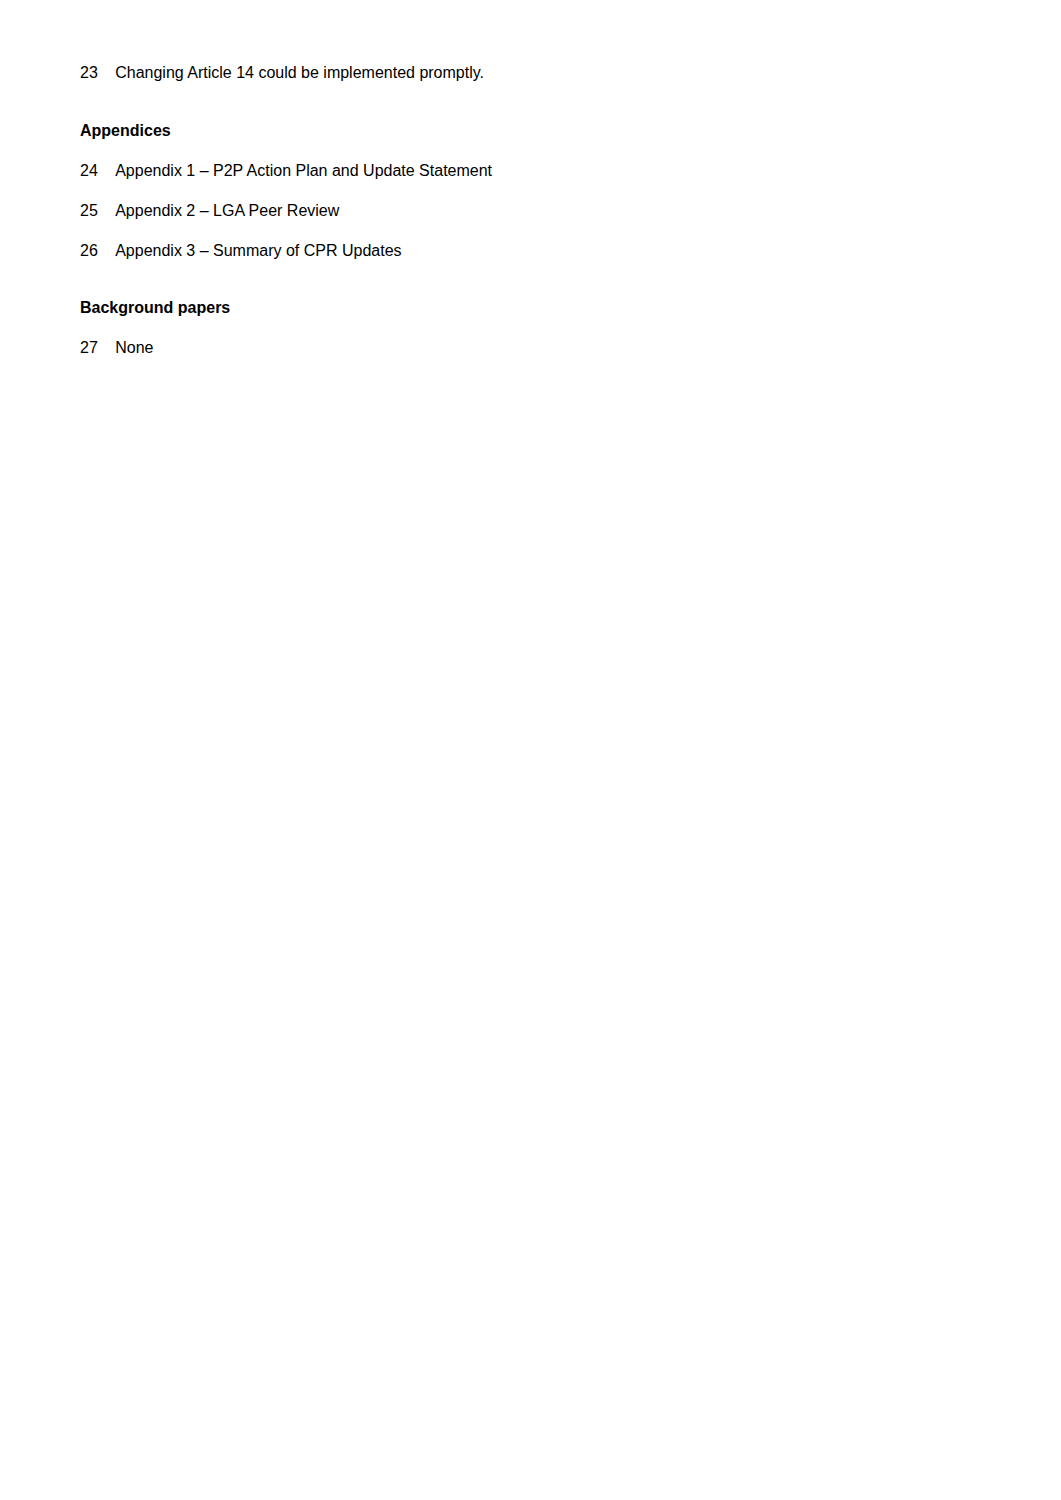23 Changing Article 14 could be implemented promptly.
Appendices
24 Appendix 1 – P2P Action Plan and Update Statement
25 Appendix 2 – LGA Peer Review
26 Appendix 3 – Summary of CPR Updates
Background papers
27 None